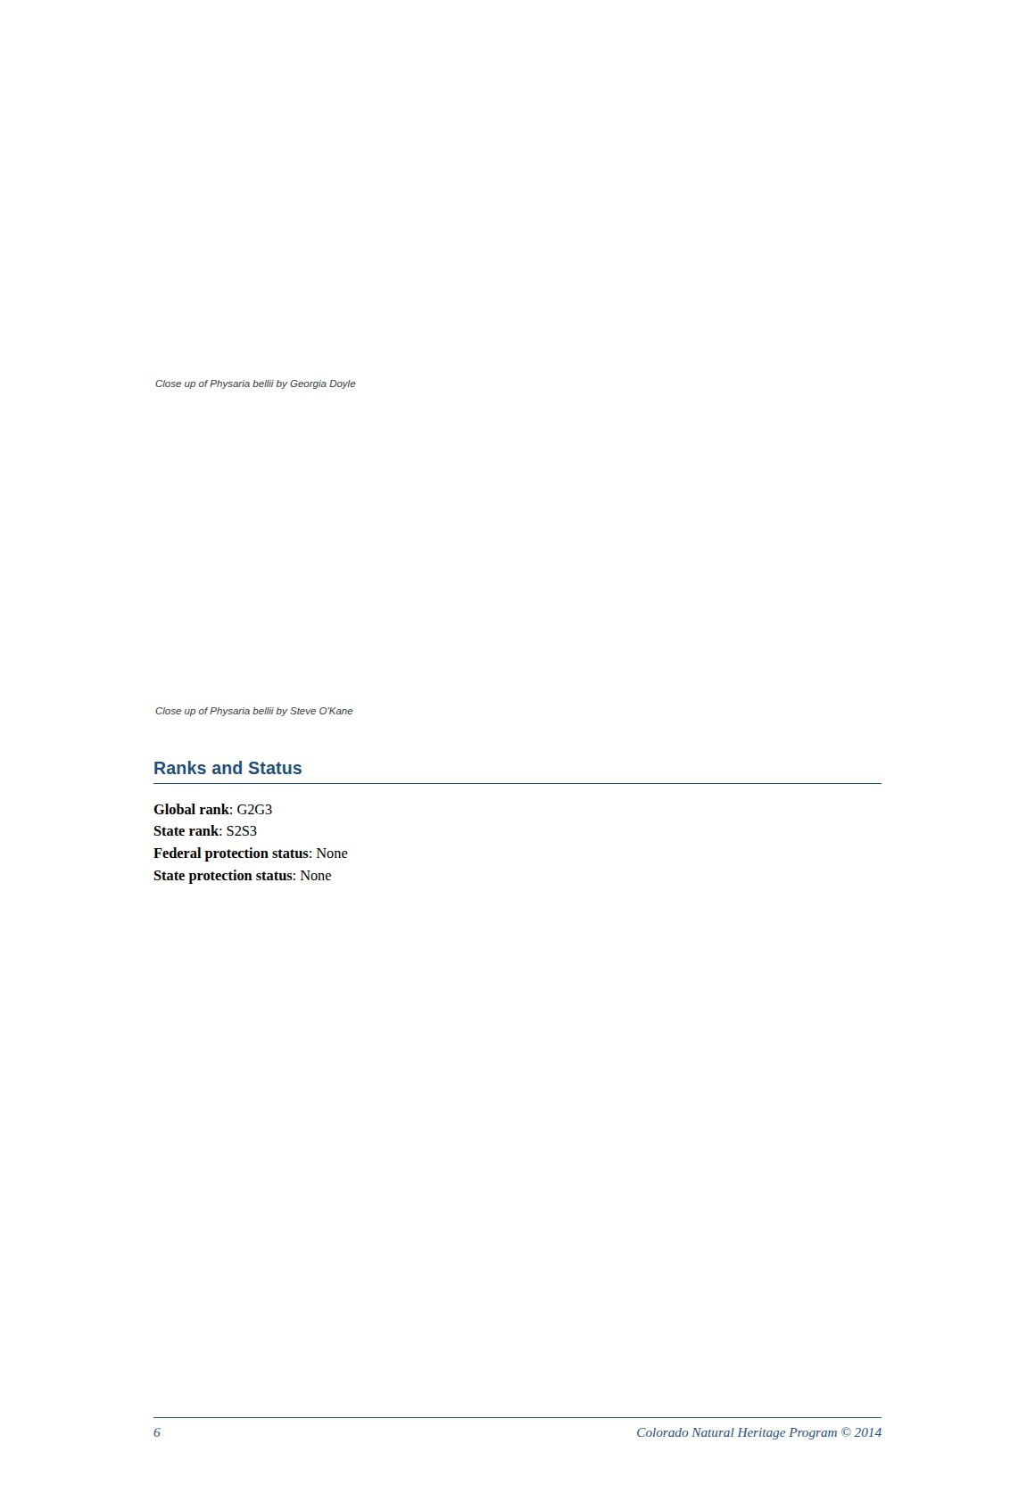Close up of Physaria bellii by Georgia Doyle
Close up of Physaria bellii by Steve O'Kane
Ranks and Status
Global rank: G2G3
State rank: S2S3
Federal protection status: None
State protection status: None
6 Colorado Natural Heritage Program © 2014